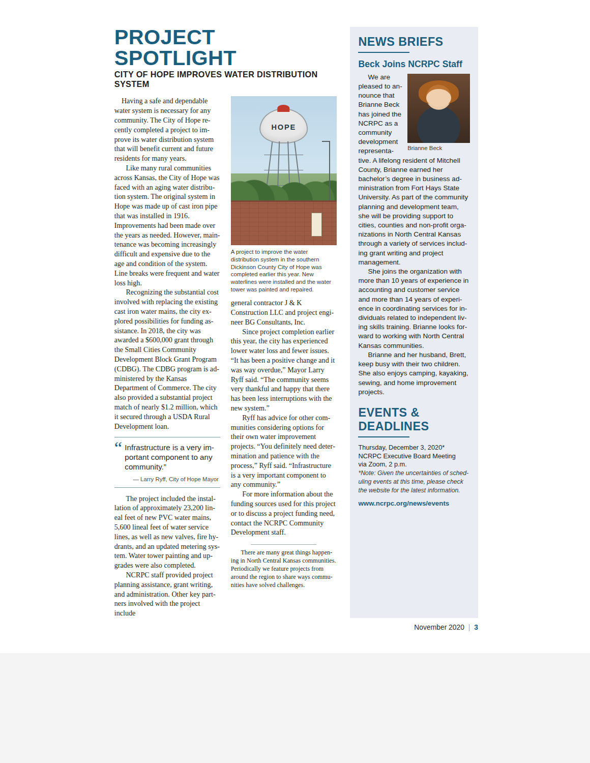Project Spotlight
City of Hope Improves Water Distribution System
Having a safe and dependable water system is necessary for any community. The City of Hope recently completed a project to improve its water distribution system that will benefit current and future residents for many years.
Like many rural communities across Kansas, the City of Hope was faced with an aging water distribution system. The original system in Hope was made up of cast iron pipe that was installed in 1916. Improvements had been made over the years as needed. However, maintenance was becoming increasingly difficult and expensive due to the age and condition of the system. Line breaks were frequent and water loss high.
Recognizing the substantial cost involved with replacing the existing cast iron water mains, the city explored possibilities for funding assistance. In 2018, the city was awarded a $600,000 grant through the Small Cities Community Development Block Grant Program (CDBG). The CDBG program is administered by the Kansas Department of Commerce. The city also provided a substantial project match of nearly $1.2 million, which it secured through a USDA Rural Development loan.
“
Infrastructure is a very important component to any community.”
— Larry Ryff, City of Hope Mayor
The project included the installation of approximately 23,200 lineal feet of new PVC water mains, 5,600 lineal feet of water service lines, as well as new valves, fire hydrants, and an updated metering system. Water tower painting and upgrades were also completed.
NCRPC staff provided project planning assistance, grant writing, and administration. Other key partners involved with the project include
HOPE
A project to improve the water distribution system in the southern Dickinson County City of Hope was completed earlier this year. New waterlines were installed and the water tower was painted and repaired.
general contractor J & K Construction LLC and project engineer BG Consultants, Inc.
Since project completion earlier this year, the city has experienced lower water loss and fewer issues. “It has been a positive change and it was way overdue,” Mayor Larry Ryff said. “The community seems very thankful and happy that there has been less interruptions with the new system.”
Ryff has advice for other communities considering options for their own water improvement projects. “You definitely need determination and patience with the process,” Ryff said. “Infrastructure is a very important component to any community.”
For more information about the funding sources used for this project or to discuss a project funding need, contact the NCRPC Community Development staff.
There are many great things happening in North Central Kansas communities. Periodically we feature projects from around the region to share ways communities have solved challenges.
News Briefs
Beck Joins NCRPC Staff
Brianne Beck
We are pleased to announce that Brianne Beck has joined the NCRPC as a community development representative. A lifelong resident of Mitchell County, Brianne earned her bachelor’s degree in business administration from Fort Hays State University. As part of the community planning and development team, she will be providing support to cities, counties and non-profit organizations in North Central Kansas through a variety of services including grant writing and project management.
She joins the organization with more than 10 years of experience in accounting and customer service and more than 14 years of experience in coordinating services for individuals related to independent living skills training. Brianne looks forward to working with North Central Kansas communities.
Brianne and her husband, Brett, keep busy with their two children. She also enjoys camping, kayaking, sewing, and home improvement projects.
Events & Deadlines
Thursday, December 3, 2020*
NCRPC Executive Board Meeting
via Zoom, 2 p.m.
*Note: Given the uncertainties of scheduling events at this time, please check the website for the latest information.
www.ncrpc.org/news/events
November 2020 | 3